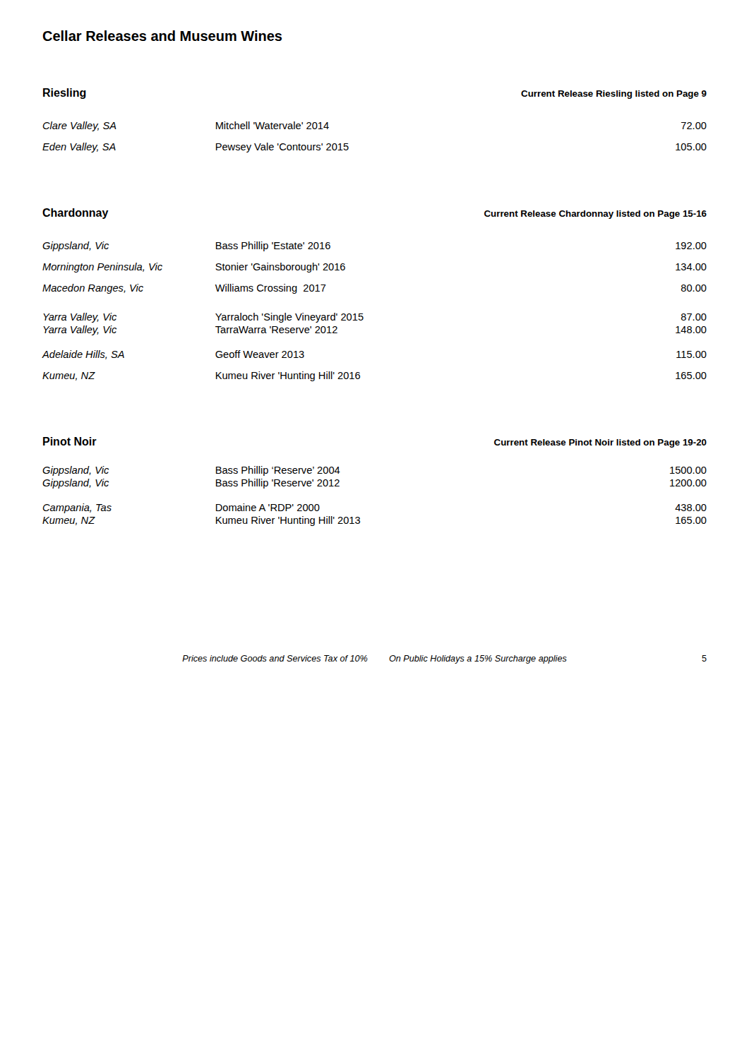Cellar Releases and Museum Wines
Riesling
Current Release Riesling listed on Page 9
| Clare Valley, SA | Mitchell 'Watervale' 2014 | 72.00 |
| Eden Valley, SA | Pewsey Vale 'Contours' 2015 | 105.00 |
Chardonnay
Current Release Chardonnay listed on Page 15-16
| Gippsland, Vic | Bass Phillip 'Estate' 2016 | 192.00 |
| Mornington Peninsula, Vic | Stonier 'Gainsborough' 2016 | 134.00 |
| Macedon Ranges, Vic | Williams Crossing 2017 | 80.00 |
| Yarra Valley, Vic | Yarraloch 'Single Vineyard' 2015 | 87.00 |
| Yarra Valley, Vic | TarraWarra 'Reserve' 2012 | 148.00 |
| Adelaide Hills, SA | Geoff Weaver 2013 | 115.00 |
| Kumeu, NZ | Kumeu River 'Hunting Hill' 2016 | 165.00 |
Pinot Noir
Current Release Pinot Noir listed on Page 19-20
| Gippsland, Vic | Bass Phillip ‘Reserve’ 2004 | 1500.00 |
| Gippsland, Vic | Bass Phillip 'Reserve' 2012 | 1200.00 |
| Campania, Tas | Domaine A 'RDP' 2000 | 438.00 |
| Kumeu, NZ | Kumeu River 'Hunting Hill' 2013 | 165.00 |
Prices include Goods and Services Tax of 10% On Public Holidays a 15% Surcharge applies 5